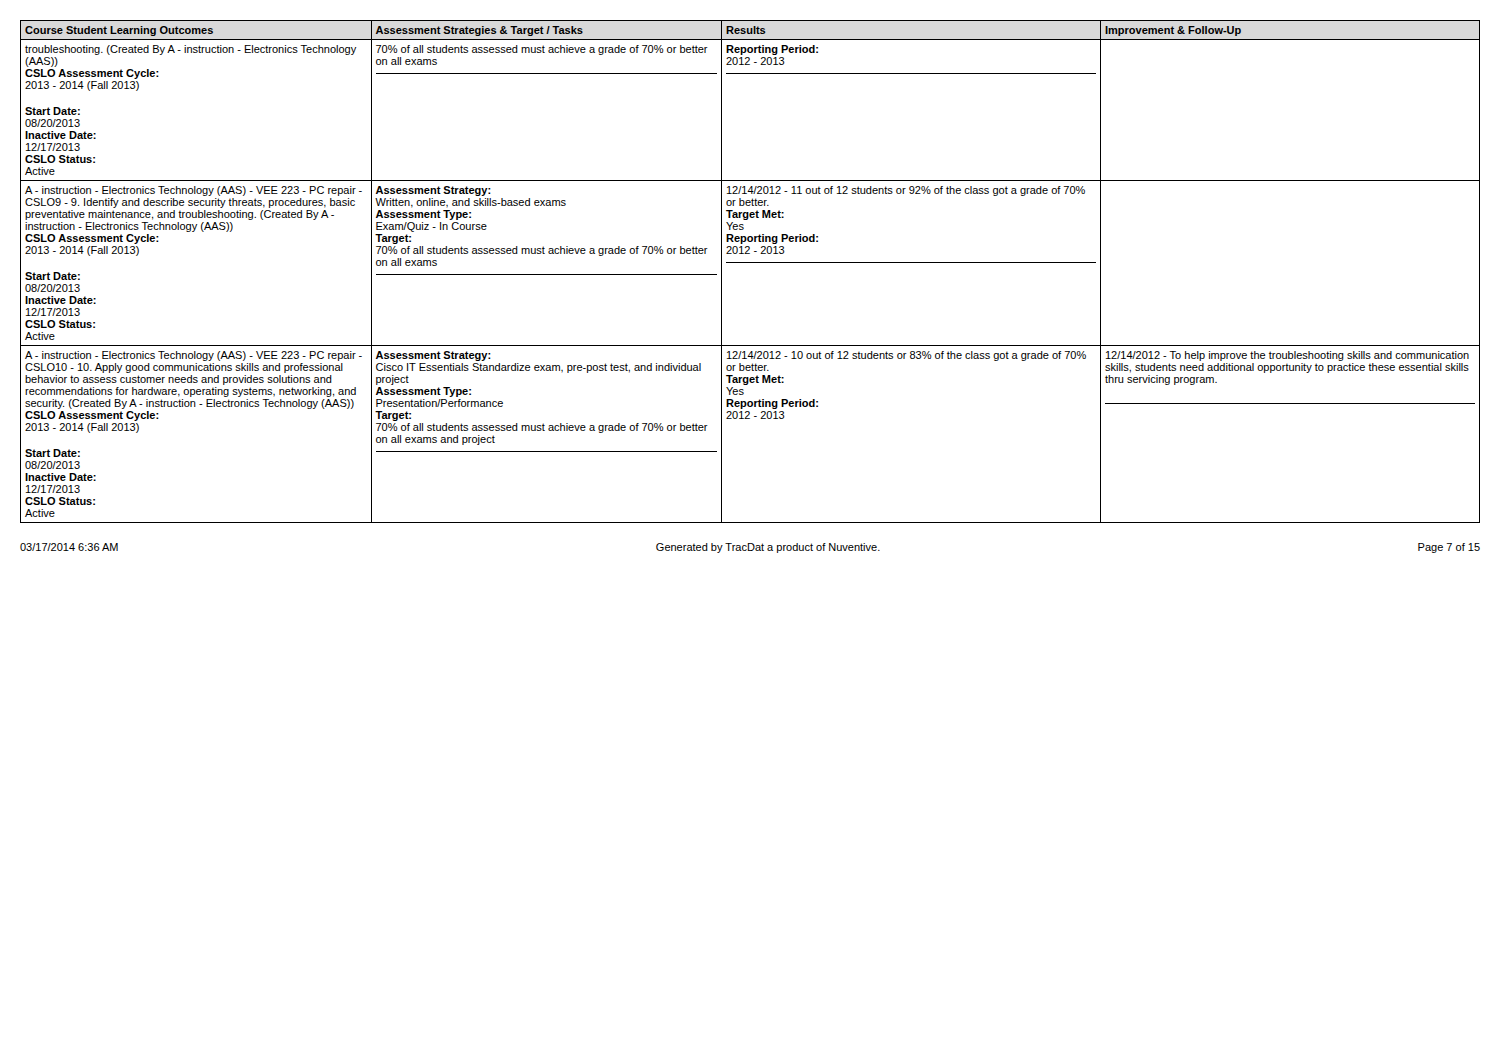| Course Student Learning Outcomes | Assessment Strategies & Target / Tasks | Results | Improvement & Follow-Up |
| --- | --- | --- | --- |
| troubleshooting. (Created By A - instruction - Electronics Technology (AAS)) CSLO Assessment Cycle: 2013 - 2014 (Fall 2013) Start Date: 08/20/2013 Inactive Date: 12/17/2013 CSLO Status: Active | 70% of all students assessed must achieve a grade of 70% or better on all exams | Reporting Period: 2012 - 2013 | |
| A - instruction - Electronics Technology (AAS) - VEE 223 - PC repair - CSLO9 - 9. Identify and describe security threats, procedures, basic preventative maintenance, and troubleshooting. (Created By A - instruction - Electronics Technology (AAS)) CSLO Assessment Cycle: 2013 - 2014 (Fall 2013) Start Date: 08/20/2013 Inactive Date: 12/17/2013 CSLO Status: Active | Assessment Strategy: Written, online, and skills-based exams Assessment Type: Exam/Quiz - In Course Target: 70% of all students assessed must achieve a grade of 70% or better on all exams | 12/14/2012 - 11 out of 12 students or 92% of the class got a grade of 70% or better. Target Met: Yes Reporting Period: 2012 - 2013 | |
| A - instruction - Electronics Technology (AAS) - VEE 223 - PC repair - CSLO10 - 10. Apply good communications skills and professional behavior to assess customer needs and provides solutions and recommendations for hardware, operating systems, networking, and security. (Created By A - instruction - Electronics Technology (AAS)) CSLO Assessment Cycle: 2013 - 2014 (Fall 2013) Start Date: 08/20/2013 Inactive Date: 12/17/2013 CSLO Status: Active | Assessment Strategy: Cisco IT Essentials Standardize exam, pre-post test, and individual project Assessment Type: Presentation/Performance Target: 70% of all students assessed must achieve a grade of 70% or better on all exams and project | 12/14/2012 - 10 out of 12 students or 83% of the class got a grade of 70% or better. Target Met: Yes Reporting Period: 2012 - 2013 | 12/14/2012 - To help improve the troubleshooting skills and communication skills, students need additional opportunity to practice these essential skills thru servicing program. |
03/17/2014 6:36 AM
Generated by TracDat a product of Nuventive.
Page 7 of 15